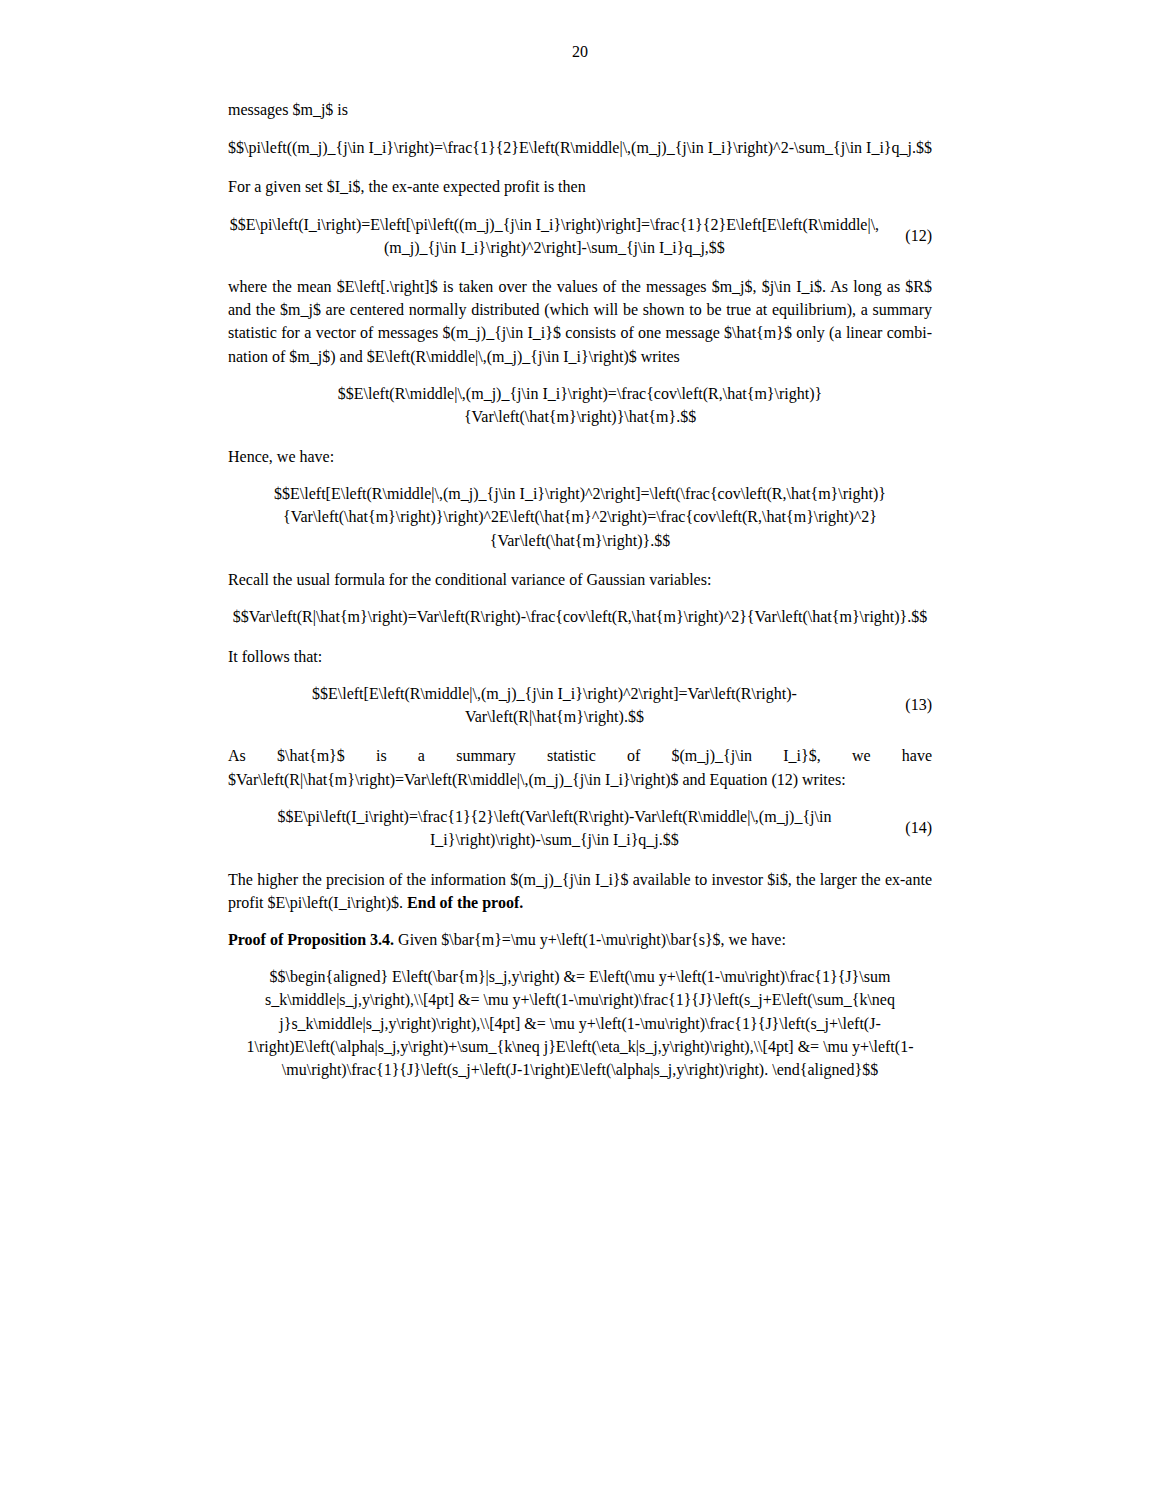20
messages $m_j$ is
$$\pi\left((m_j)_{j\in I_i}\right)=\frac{1}{2}E\left(R\middle|\,(m_j)_{j\in I_i}\right)^2-\sum_{j\in I_i}q_j.$$
For a given set $I_i$, the ex-ante expected profit is then
$$E\pi\left(I_i\right)=E\left[\pi\left((m_j)_{j\in I_i}\right)\right]=\frac{1}{2}E\left[E\left(R\middle|\,(m_j)_{j\in I_i}\right)^2\right]-\sum_{j\in I_i}q_j,$$
(12)
where the mean $E\left[.\right]$ is taken over the values of the messages $m_j$, $j\in I_i$. As long as $R$ and the $m_j$ are centered normally distributed (which will be shown to be true at equilibrium), a summary statistic for a vector of messages $(m_j)_{j\in I_i}$ consists of one message $\hat{m}$ only (a linear combination of $m_j$) and $E\left(R\middle|\,(m_j)_{j\in I_i}\right)$ writes
$$E\left(R\middle|\,(m_j)_{j\in I_i}\right)=\frac{cov\left(R,\hat{m}\right)}{Var\left(\hat{m}\right)}\hat{m}.$$
Hence, we have:
$$E\left[E\left(R\middle|\,(m_j)_{j\in I_i}\right)^2\right]=\left(\frac{cov\left(R,\hat{m}\right)}{Var\left(\hat{m}\right)}\right)^2E\left(\hat{m}^2\right)=\frac{cov\left(R,\hat{m}\right)^2}{Var\left(\hat{m}\right)}.$$
Recall the usual formula for the conditional variance of Gaussian variables:
$$Var\left(R|\hat{m}\right)=Var\left(R\right)-\frac{cov\left(R,\hat{m}\right)^2}{Var\left(\hat{m}\right)}.$$
It follows that:
$$E\left[E\left(R\middle|\,(m_j)_{j\in I_i}\right)^2\right]=Var\left(R\right)-Var\left(R|\hat{m}\right).$$
(13)
As $\hat{m}$ is a summary statistic of $(m_j)_{j\in I_i}$, we have $Var\left(R|\hat{m}\right)=Var\left(R\middle|\,(m_j)_{j\in I_i}\right)$ and Equation (12) writes:
$$E\pi\left(I_i\right)=\frac{1}{2}\left(Var\left(R\right)-Var\left(R\middle|\,(m_j)_{j\in I_i}\right)\right)-\sum_{j\in I_i}q_j.$$
(14)
The higher the precision of the information $(m_j)_{j\in I_i}$ available to investor $i$, the larger the ex-ante profit $E\pi\left(I_i\right)$. End of the proof.
Proof of Proposition 3.4. Given $\bar{m}=\mu y+\left(1-\mu\right)\bar{s}$, we have:
$$\begin{aligned} E\left(\bar{m}|s_j,y\right) &= E\left(\mu y+\left(1-\mu\right)\frac{1}{J}\sum s_k\middle|s_j,y\right),\\[4pt] &= \mu y+\left(1-\mu\right)\frac{1}{J}\left(s_j+E\left(\sum_{k\neq j}s_k\middle|s_j,y\right)\right),\\[4pt] &= \mu y+\left(1-\mu\right)\frac{1}{J}\left(s_j+\left(J-1\right)E\left(\alpha|s_j,y\right)+\sum_{k\neq j}E\left(\eta_k|s_j,y\right)\right),\\[4pt] &= \mu y+\left(1-\mu\right)\frac{1}{J}\left(s_j+\left(J-1\right)E\left(\alpha|s_j,y\right)\right). \end{aligned}$$